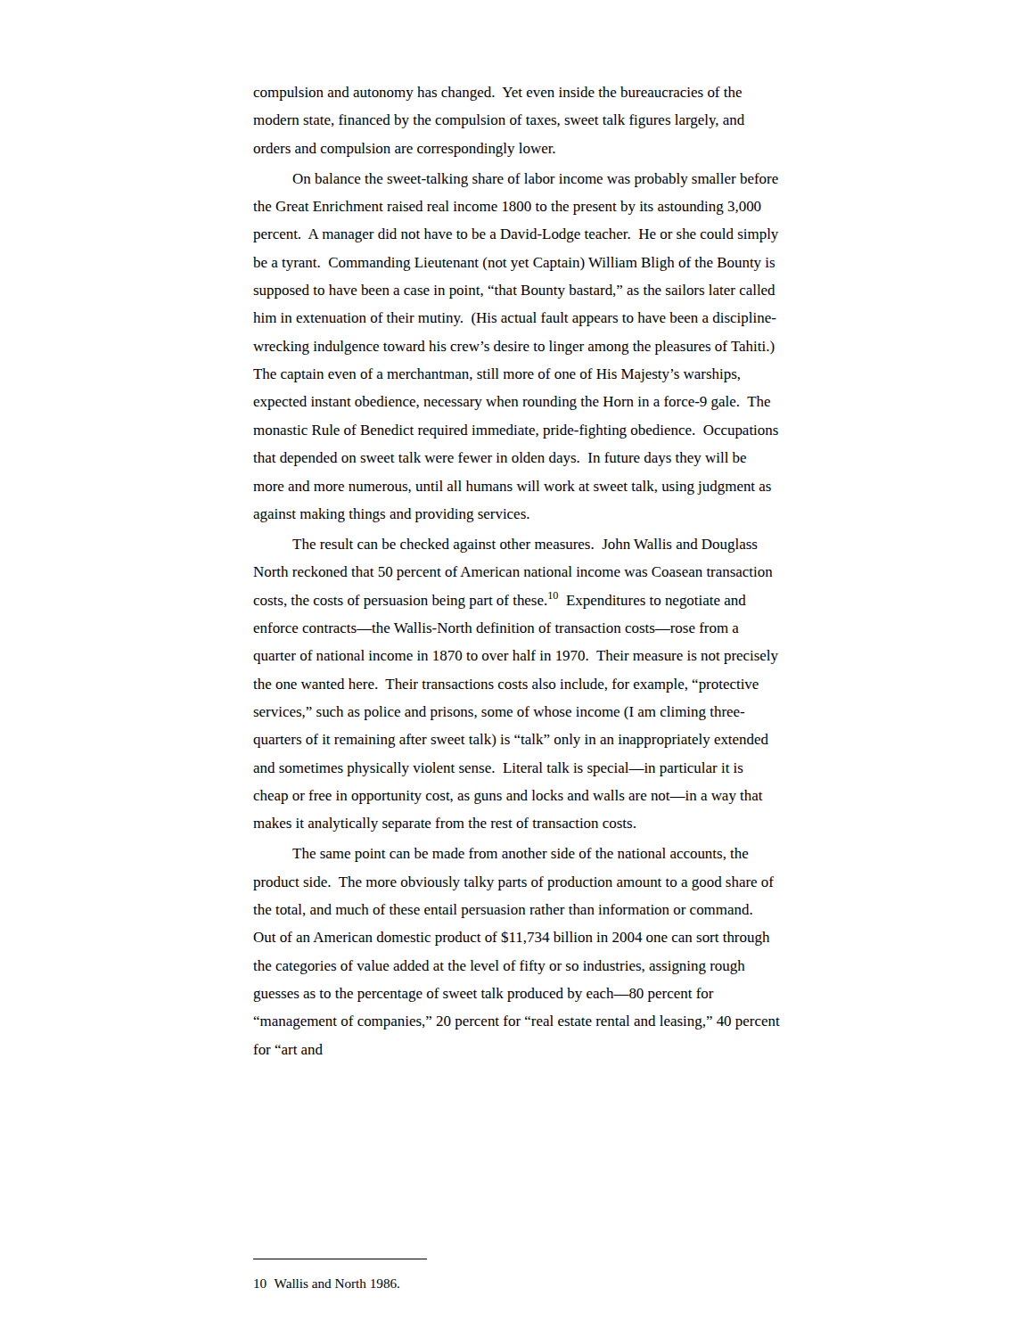compulsion and autonomy has changed. Yet even inside the bureaucracies of the modern state, financed by the compulsion of taxes, sweet talk figures largely, and orders and compulsion are correspondingly lower.
On balance the sweet-talking share of labor income was probably smaller before the Great Enrichment raised real income 1800 to the present by its astounding 3,000 percent. A manager did not have to be a David-Lodge teacher. He or she could simply be a tyrant. Commanding Lieutenant (not yet Captain) William Bligh of the Bounty is supposed to have been a case in point, “that Bounty bastard,” as the sailors later called him in extenuation of their mutiny. (His actual fault appears to have been a discipline-wrecking indulgence toward his crew’s desire to linger among the pleasures of Tahiti.) The captain even of a merchantman, still more of one of His Majesty’s warships, expected instant obedience, necessary when rounding the Horn in a force-9 gale. The monastic Rule of Benedict required immediate, pride-fighting obedience. Occupations that depended on sweet talk were fewer in olden days. In future days they will be more and more numerous, until all humans will work at sweet talk, using judgment as against making things and providing services.
The result can be checked against other measures. John Wallis and Douglass North reckoned that 50 percent of American national income was Coasean transaction costs, the costs of persuasion being part of these.10 Expenditures to negotiate and enforce contracts—the Wallis-North definition of transaction costs—rose from a quarter of national income in 1870 to over half in 1970. Their measure is not precisely the one wanted here. Their transactions costs also include, for example, “protective services,” such as police and prisons, some of whose income (I am climing three-quarters of it remaining after sweet talk) is “talk” only in an inappropriately extended and sometimes physically violent sense. Literal talk is special—in particular it is cheap or free in opportunity cost, as guns and locks and walls are not—in a way that makes it analytically separate from the rest of transaction costs.
The same point can be made from another side of the national accounts, the product side. The more obviously talky parts of production amount to a good share of the total, and much of these entail persuasion rather than information or command. Out of an American domestic product of $11,734 billion in 2004 one can sort through the categories of value added at the level of fifty or so industries, assigning rough guesses as to the percentage of sweet talk produced by each—80 percent for “management of companies,” 20 percent for “real estate rental and leasing,” 40 percent for “art and
10 Wallis and North 1986.